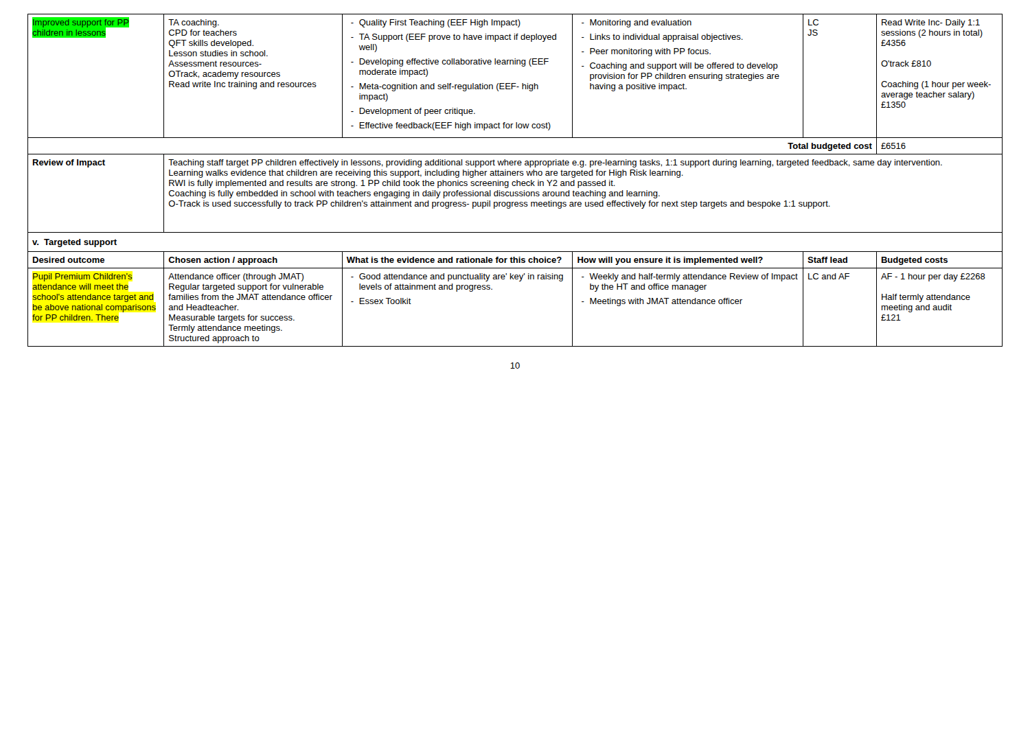| Improved support for PP children in lessons | TA coaching. CPD for teachers QFT skills developed. Lesson studies in school. Assessment resources- OTrack, academy resources Read write Inc training and resources | Quality First Teaching (EEF High Impact) TA Support (EEF prove to have impact if deployed well) Developing effective collaborative learning (EEF moderate impact) Meta-cognition and self-regulation (EEF- high impact) Development of peer critique. Effective feedback(EEF high impact for low cost) | Monitoring and evaluation Links to individual appraisal objectives. Peer monitoring with PP focus. Coaching and support will be offered to develop provision for PP children ensuring strategies are having a positive impact. | LC JS | Read Write Inc- Daily 1:1 sessions (2 hours in total) £4356 O'track £810 Coaching (1 hour per week- average teacher salary) £1350 |
| Total budgeted cost | £6516 |
| Review of Impact | Teaching staff target PP children effectively in lessons, providing additional support where appropriate e.g. pre-learning tasks, 1:1 support during learning, targeted feedback, same day intervention. Learning walks evidence that children are receiving this support, including higher attainers who are targeted for High Risk learning. RWI is fully implemented and results are strong. 1 PP child took the phonics screening check in Y2 and passed it. Coaching is fully embedded in school with teachers engaging in daily professional discussions around teaching and learning. O-Track is used successfully to track PP children's attainment and progress- pupil progress meetings are used effectively for next step targets and bespoke 1:1 support. |
| v. Targeted support |
| Desired outcome | Chosen action / approach | What is the evidence and rationale for this choice? | How will you ensure it is implemented well? | Staff lead | Budgeted costs |
| Pupil Premium Children's attendance will meet the school's attendance target and be above national comparisons for PP children. There | Attendance officer (through JMAT) Regular targeted support for vulnerable families from the JMAT attendance officer and Headteacher. Measurable targets for success. Termly attendance meetings. Structured approach to | Good attendance and punctuality are' key' in raising levels of attainment and progress. Essex Toolkit | Weekly and half-termly attendance Review of Impact by the HT and office manager Meetings with JMAT attendance officer | LC and AF | AF - 1 hour per day £2268 Half termly attendance meeting and audit £121 |
10